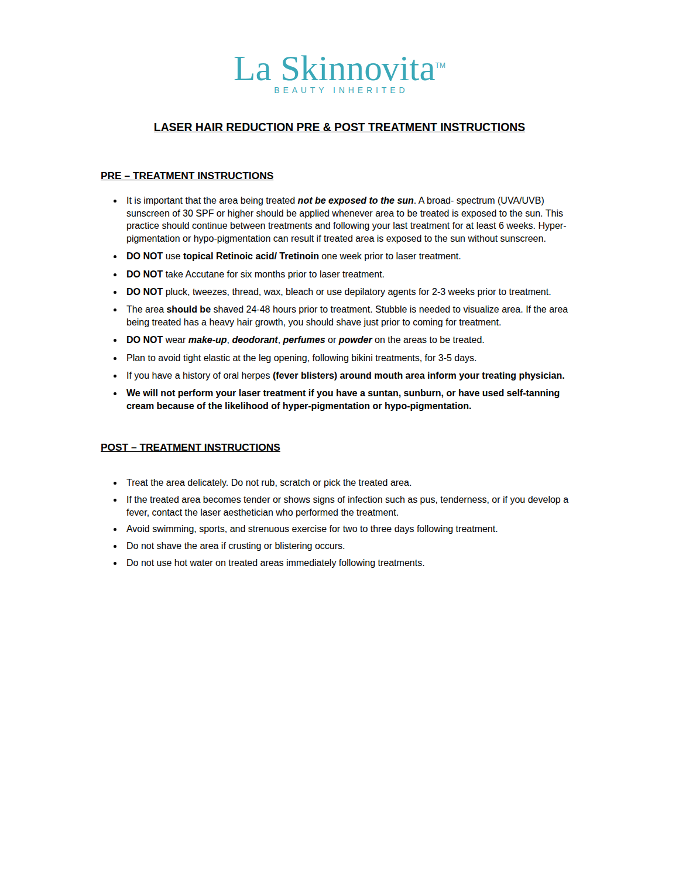La SkinnovitaTM
BEAUTY INHERITED
LASER HAIR REDUCTION PRE & POST TREATMENT INSTRUCTIONS
PRE – TREATMENT INSTRUCTIONS
It is important that the area being treated not be exposed to the sun. A broad- spectrum (UVA/UVB) sunscreen of 30 SPF or higher should be applied whenever area to be treated is exposed to the sun. This practice should continue between treatments and following your last treatment for at least 6 weeks. Hyper-pigmentation or hypo-pigmentation can result if treated area is exposed to the sun without sunscreen.
DO NOT use topical Retinoic acid/ Tretinoin one week prior to laser treatment.
DO NOT take Accutane for six months prior to laser treatment.
DO NOT pluck, tweezes, thread, wax, bleach or use depilatory agents for 2-3 weeks prior to treatment.
The area should be shaved 24-48 hours prior to treatment. Stubble is needed to visualize area. If the area being treated has a heavy hair growth, you should shave just prior to coming for treatment.
DO NOT wear make-up, deodorant, perfumes or powder on the areas to be treated.
Plan to avoid tight elastic at the leg opening, following bikini treatments, for 3-5 days.
If you have a history of oral herpes (fever blisters) around mouth area inform your treating physician.
We will not perform your laser treatment if you have a suntan, sunburn, or have used self-tanning cream because of the likelihood of hyper-pigmentation or hypo-pigmentation.
POST – TREATMENT INSTRUCTIONS
Treat the area delicately. Do not rub, scratch or pick the treated area.
If the treated area becomes tender or shows signs of infection such as pus, tenderness, or if you develop a fever, contact the laser aesthetician who performed the treatment.
Avoid swimming, sports, and strenuous exercise for two to three days following treatment.
Do not shave the area if crusting or blistering occurs.
Do not use hot water on treated areas immediately following treatments.